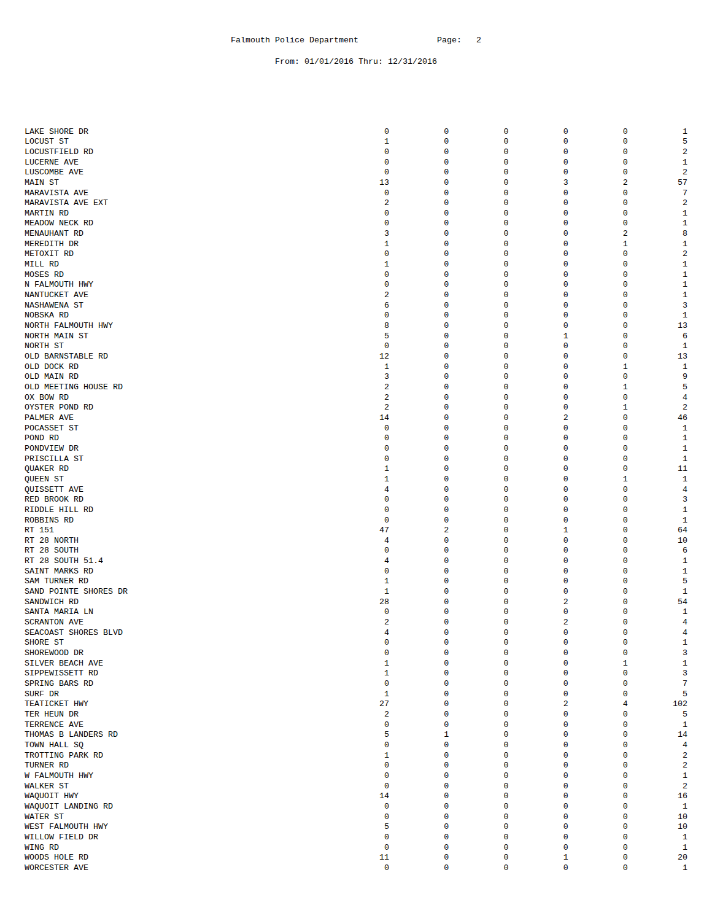Falmouth Police Department Page: 2 From: 01/01/2016 Thru: 12/31/2016
| LAKE SHORE DR | 0 | 0 | 0 | 0 | 0 | 1 |
| LOCUST ST | 1 | 0 | 0 | 0 | 0 | 5 |
| LOCUSTFIELD RD | 0 | 0 | 0 | 0 | 0 | 2 |
| LUCERNE AVE | 0 | 0 | 0 | 0 | 0 | 1 |
| LUSCOMBE AVE | 0 | 0 | 0 | 0 | 0 | 2 |
| MAIN ST | 13 | 0 | 0 | 3 | 2 | 57 |
| MARAVISTA AVE | 0 | 0 | 0 | 0 | 0 | 7 |
| MARAVISTA AVE EXT | 2 | 0 | 0 | 0 | 0 | 2 |
| MARTIN RD | 0 | 0 | 0 | 0 | 0 | 1 |
| MEADOW NECK RD | 0 | 0 | 0 | 0 | 0 | 1 |
| MENAUHANT RD | 3 | 0 | 0 | 0 | 2 | 8 |
| MEREDITH DR | 1 | 0 | 0 | 0 | 1 | 1 |
| METOXIT RD | 0 | 0 | 0 | 0 | 0 | 2 |
| MILL RD | 1 | 0 | 0 | 0 | 0 | 1 |
| MOSES RD | 0 | 0 | 0 | 0 | 0 | 1 |
| N FALMOUTH HWY | 0 | 0 | 0 | 0 | 0 | 1 |
| NANTUCKET AVE | 2 | 0 | 0 | 0 | 0 | 1 |
| NASHAWENA ST | 6 | 0 | 0 | 0 | 0 | 3 |
| NOBSKA RD | 0 | 0 | 0 | 0 | 0 | 1 |
| NORTH FALMOUTH HWY | 8 | 0 | 0 | 0 | 0 | 13 |
| NORTH MAIN ST | 5 | 0 | 0 | 1 | 0 | 6 |
| NORTH ST | 0 | 0 | 0 | 0 | 0 | 1 |
| OLD BARNSTABLE RD | 12 | 0 | 0 | 0 | 0 | 13 |
| OLD DOCK RD | 1 | 0 | 0 | 0 | 1 | 1 |
| OLD MAIN RD | 3 | 0 | 0 | 0 | 0 | 9 |
| OLD MEETING HOUSE RD | 2 | 0 | 0 | 0 | 1 | 5 |
| OX BOW RD | 2 | 0 | 0 | 0 | 0 | 4 |
| OYSTER POND RD | 2 | 0 | 0 | 0 | 1 | 2 |
| PALMER AVE | 14 | 0 | 0 | 2 | 0 | 46 |
| POCASSET ST | 0 | 0 | 0 | 0 | 0 | 1 |
| POND RD | 0 | 0 | 0 | 0 | 0 | 1 |
| PONDVIEW DR | 0 | 0 | 0 | 0 | 0 | 1 |
| PRISCILLA ST | 0 | 0 | 0 | 0 | 0 | 1 |
| QUAKER RD | 1 | 0 | 0 | 0 | 0 | 11 |
| QUEEN ST | 1 | 0 | 0 | 0 | 1 | 1 |
| QUISSETT AVE | 4 | 0 | 0 | 0 | 0 | 4 |
| RED BROOK RD | 0 | 0 | 0 | 0 | 0 | 3 |
| RIDDLE HILL RD | 0 | 0 | 0 | 0 | 0 | 1 |
| ROBBINS RD | 0 | 0 | 0 | 0 | 0 | 1 |
| RT 151 | 47 | 2 | 0 | 1 | 0 | 64 |
| RT 28 NORTH | 4 | 0 | 0 | 0 | 0 | 10 |
| RT 28 SOUTH | 0 | 0 | 0 | 0 | 0 | 6 |
| RT 28 SOUTH 51.4 | 4 | 0 | 0 | 0 | 0 | 1 |
| SAINT MARKS RD | 0 | 0 | 0 | 0 | 0 | 1 |
| SAM TURNER RD | 1 | 0 | 0 | 0 | 0 | 5 |
| SAND POINTE SHORES DR | 1 | 0 | 0 | 0 | 0 | 1 |
| SANDWICH RD | 28 | 0 | 0 | 2 | 0 | 54 |
| SANTA MARIA LN | 0 | 0 | 0 | 0 | 0 | 1 |
| SCRANTON AVE | 2 | 0 | 0 | 2 | 0 | 4 |
| SEACOAST SHORES BLVD | 4 | 0 | 0 | 0 | 0 | 4 |
| SHORE ST | 0 | 0 | 0 | 0 | 0 | 1 |
| SHOREWOOD DR | 0 | 0 | 0 | 0 | 0 | 3 |
| SILVER BEACH AVE | 1 | 0 | 0 | 0 | 1 | 1 |
| SIPPEWISSETT RD | 1 | 0 | 0 | 0 | 0 | 3 |
| SPRING BARS RD | 0 | 0 | 0 | 0 | 0 | 7 |
| SURF DR | 1 | 0 | 0 | 0 | 0 | 5 |
| TEATICKET HWY | 27 | 0 | 0 | 2 | 4 | 102 |
| TER HEUN DR | 2 | 0 | 0 | 0 | 0 | 5 |
| TERRENCE AVE | 0 | 0 | 0 | 0 | 0 | 1 |
| THOMAS B LANDERS RD | 5 | 1 | 0 | 0 | 0 | 14 |
| TOWN HALL SQ | 0 | 0 | 0 | 0 | 0 | 4 |
| TROTTING PARK RD | 1 | 0 | 0 | 0 | 0 | 2 |
| TURNER RD | 0 | 0 | 0 | 0 | 0 | 2 |
| W FALMOUTH HWY | 0 | 0 | 0 | 0 | 0 | 1 |
| WALKER ST | 0 | 0 | 0 | 0 | 0 | 2 |
| WAQUOIT HWY | 14 | 0 | 0 | 0 | 0 | 16 |
| WAQUOIT LANDING RD | 0 | 0 | 0 | 0 | 0 | 1 |
| WATER ST | 0 | 0 | 0 | 0 | 0 | 10 |
| WEST FALMOUTH HWY | 5 | 0 | 0 | 0 | 0 | 10 |
| WILLOW FIELD DR | 0 | 0 | 0 | 0 | 0 | 1 |
| WING RD | 0 | 0 | 0 | 0 | 0 | 1 |
| WOODS HOLE RD | 11 | 0 | 0 | 1 | 0 | 20 |
| WORCESTER AVE | 0 | 0 | 0 | 0 | 0 | 1 |